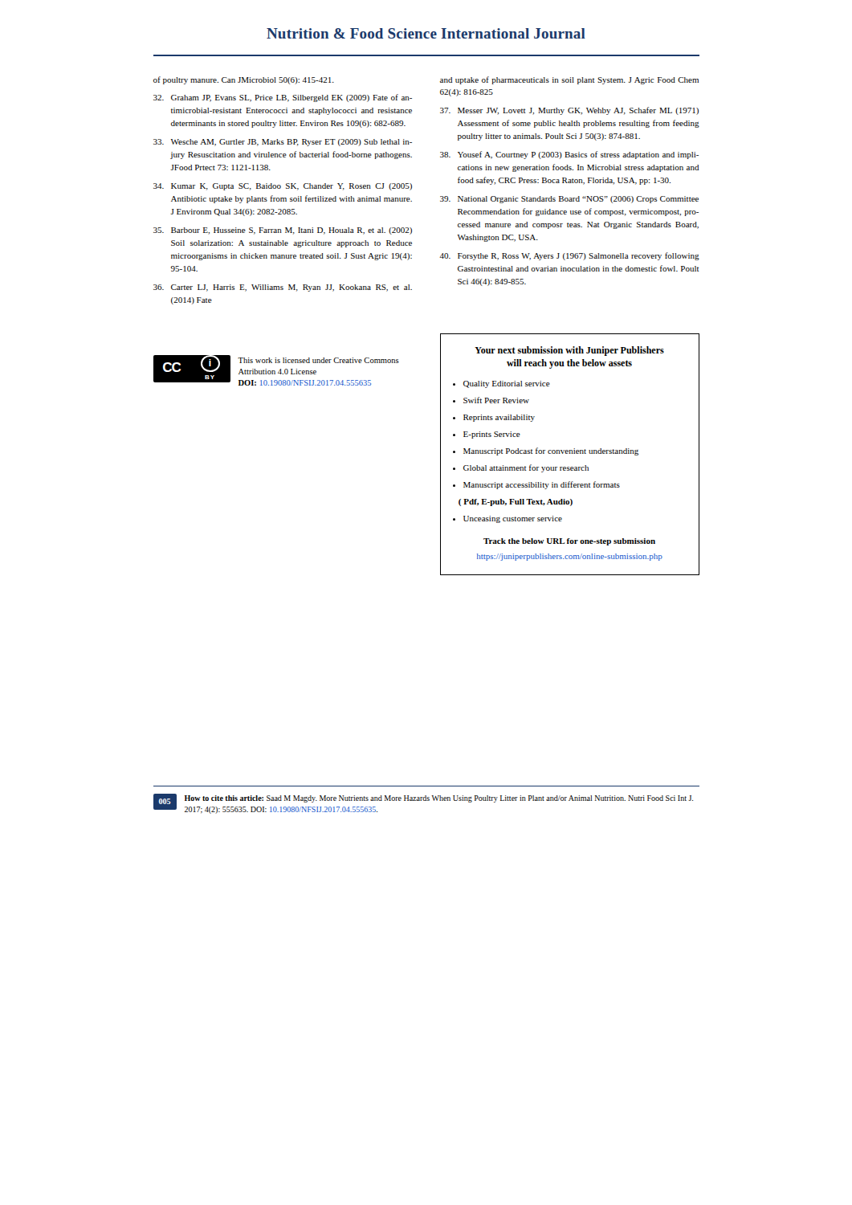Nutrition & Food Science International Journal
of poultry manure. Can JMicrobiol 50(6): 415-421.
32. Graham JP, Evans SL, Price LB, Silbergeld EK (2009) Fate of antimicrobial-resistant Enterococci and staphylococci and resistance determinants in stored poultry litter. Environ Res 109(6): 682-689.
33. Wesche AM, Gurtler JB, Marks BP, Ryser ET (2009) Sub lethal injury Resuscitation and virulence of bacterial food-borne pathogens. JFood Prtect 73: 1121-1138.
34. Kumar K, Gupta SC, Baidoo SK, Chander Y, Rosen CJ (2005) Antibiotic uptake by plants from soil fertilized with animal manure. J Environm Qual 34(6): 2082-2085.
35. Barbour E, Husseine S, Farran M, Itani D, Houala R, et al. (2002) Soil solarization: A sustainable agriculture approach to Reduce microorganisms in chicken manure treated soil. J Sust Agric 19(4): 95-104.
36. Carter LJ, Harris E, Williams M, Ryan JJ, Kookana RS, et al. (2014) Fate
CC
i
BY
This work is licensed under Creative Commons Attribution 4.0 License
DOI: 10.19080/NFSIJ.2017.04.555635
and uptake of pharmaceuticals in soil plant System. J Agric Food Chem 62(4): 816-825
37. Messer JW, Lovett J, Murthy GK, Wehby AJ, Schafer ML (1971) Assessment of some public health problems resulting from feeding poultry litter to animals. Poult Sci J 50(3): 874-881.
38. Yousef A, Courtney P (2003) Basics of stress adaptation and implications in new generation foods. In Microbial stress adaptation and food safey, CRC Press: Boca Raton, Florida, USA, pp: 1-30.
39. National Organic Standards Board “NOS” (2006) Crops Committee Recommendation for guidance use of compost, vermicompost, processed manure and composr teas. Nat Organic Standards Board, Washington DC, USA.
40. Forsythe R, Ross W, Ayers J (1967) Salmonella recovery following Gastrointestinal and ovarian inoculation in the domestic fowl. Poult Sci 46(4): 849-855.
Your next submission with Juniper Publishers
will reach you the below assets
Quality Editorial service
Swift Peer Review
Reprints availability
E-prints Service
Manuscript Podcast for convenient understanding
Global attainment for your research
Manuscript accessibility in different formats
( Pdf, E-pub, Full Text, Audio)
Unceasing customer service
Track the below URL for one-step submission
https://juniperpublishers.com/online-submission.php
005
How to cite this article: Saad M Magdy. More Nutrients and More Hazards When Using Poultry Litter in Plant and/or Animal Nutrition. Nutri Food Sci Int J. 2017; 4(2): 555635. DOI: 10.19080/NFSIJ.2017.04.555635.